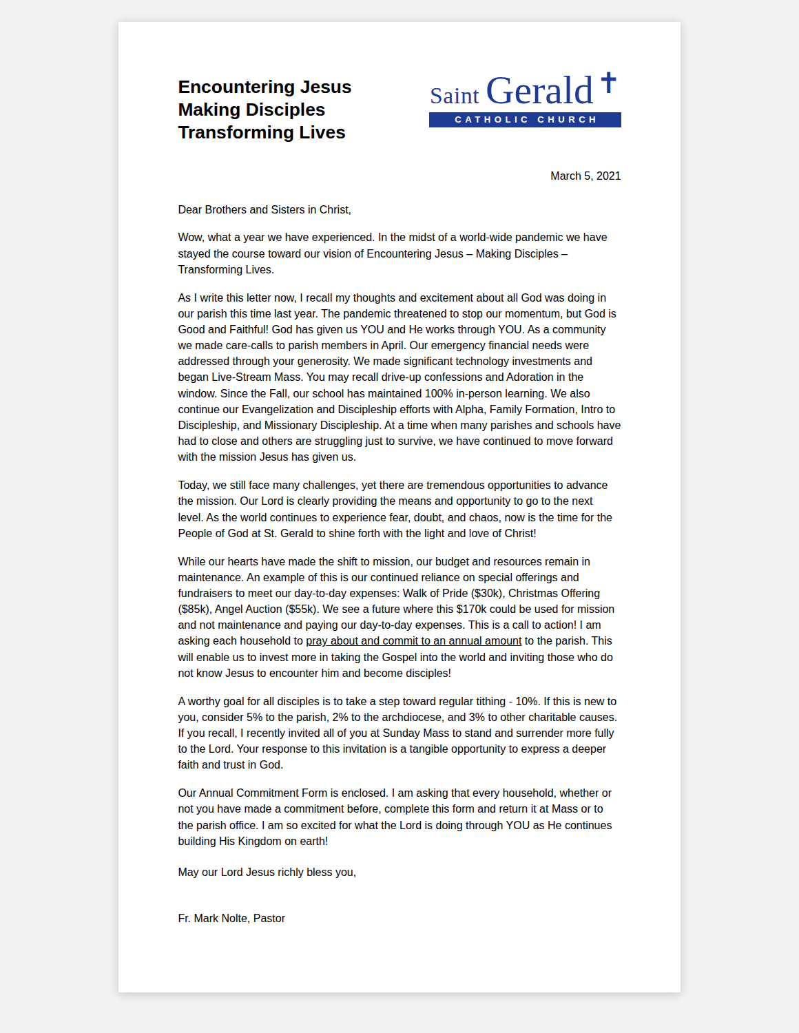Encountering Jesus Making Disciples Transforming Lives
Saint Gerald✝
CATHOLIC CHURCH
March 5, 2021
Dear Brothers and Sisters in Christ,
Wow, what a year we have experienced. In the midst of a world-wide pandemic we have stayed the course toward our vision of Encountering Jesus – Making Disciples – Transforming Lives.
As I write this letter now, I recall my thoughts and excitement about all God was doing in our parish this time last year. The pandemic threatened to stop our momentum, but God is Good and Faithful! God has given us YOU and He works through YOU. As a community we made care-calls to parish members in April. Our emergency financial needs were addressed through your generosity. We made significant technology investments and began Live-Stream Mass. You may recall drive-up confessions and Adoration in the window. Since the Fall, our school has maintained 100% in-person learning. We also continue our Evangelization and Discipleship efforts with Alpha, Family Formation, Intro to Discipleship, and Missionary Discipleship. At a time when many parishes and schools have had to close and others are struggling just to survive, we have continued to move forward with the mission Jesus has given us.
Today, we still face many challenges, yet there are tremendous opportunities to advance the mission. Our Lord is clearly providing the means and opportunity to go to the next level. As the world continues to experience fear, doubt, and chaos, now is the time for the People of God at St. Gerald to shine forth with the light and love of Christ!
While our hearts have made the shift to mission, our budget and resources remain in maintenance. An example of this is our continued reliance on special offerings and fundraisers to meet our day-to-day expenses: Walk of Pride ($30k), Christmas Offering ($85k), Angel Auction ($55k). We see a future where this $170k could be used for mission and not maintenance and paying our day-to-day expenses. This is a call to action! I am asking each household to pray about and commit to an annual amount to the parish. This will enable us to invest more in taking the Gospel into the world and inviting those who do not know Jesus to encounter him and become disciples!
A worthy goal for all disciples is to take a step toward regular tithing - 10%. If this is new to you, consider 5% to the parish, 2% to the archdiocese, and 3% to other charitable causes. If you recall, I recently invited all of you at Sunday Mass to stand and surrender more fully to the Lord. Your response to this invitation is a tangible opportunity to express a deeper faith and trust in God.
Our Annual Commitment Form is enclosed. I am asking that every household, whether or not you have made a commitment before, complete this form and return it at Mass or to the parish office. I am so excited for what the Lord is doing through YOU as He continues building His Kingdom on earth!
May our Lord Jesus richly bless you,
Fr. Mark Nolte, Pastor